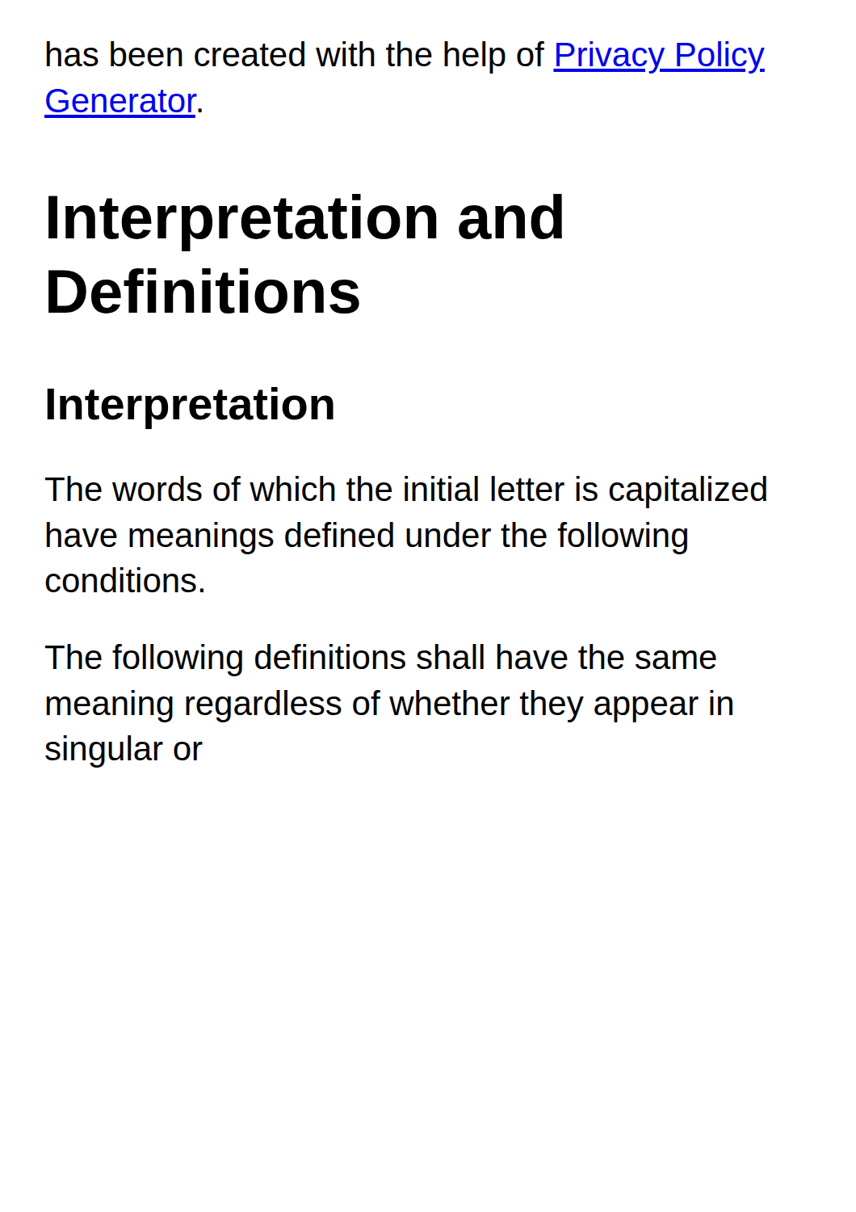has been created with the help of Privacy Policy Generator.
Interpretation and Definitions
Interpretation
The words of which the initial letter is capitalized have meanings defined under the following conditions.
The following definitions shall have the same meaning regardless of whether they appear in singular or